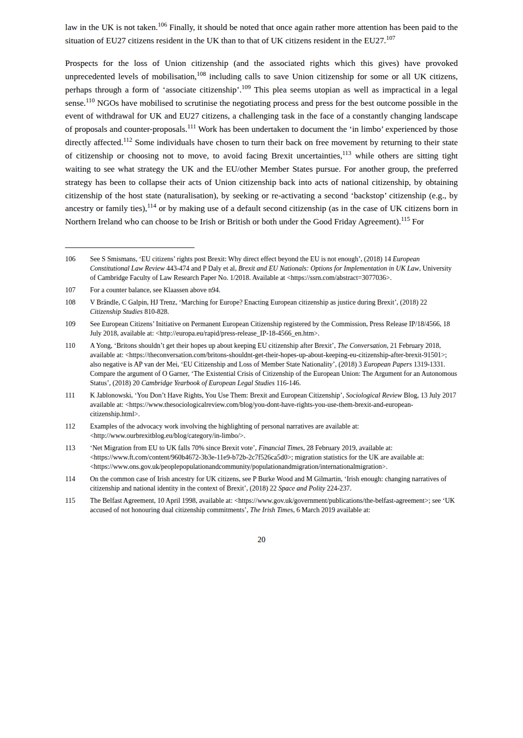law in the UK is not taken.106 Finally, it should be noted that once again rather more attention has been paid to the situation of EU27 citizens resident in the UK than to that of UK citizens resident in the EU27.107
Prospects for the loss of Union citizenship (and the associated rights which this gives) have provoked unprecedented levels of mobilisation,108 including calls to save Union citizenship for some or all UK citizens, perhaps through a form of ‘associate citizenship’.109 This plea seems utopian as well as impractical in a legal sense.110 NGOs have mobilised to scrutinise the negotiating process and press for the best outcome possible in the event of withdrawal for UK and EU27 citizens, a challenging task in the face of a constantly changing landscape of proposals and counter-proposals.111 Work has been undertaken to document the ‘in limbo’ experienced by those directly affected.112 Some individuals have chosen to turn their back on free movement by returning to their state of citizenship or choosing not to move, to avoid facing Brexit uncertainties,113 while others are sitting tight waiting to see what strategy the UK and the EU/other Member States pursue. For another group, the preferred strategy has been to collapse their acts of Union citizenship back into acts of national citizenship, by obtaining citizenship of the host state (naturalisation), by seeking or re-activating a second ‘backstop’ citizenship (e.g., by ancestry or family ties),114 or by making use of a default second citizenship (as in the case of UK citizens born in Northern Ireland who can choose to be Irish or British or both under the Good Friday Agreement).115 For
106 See S Smismans, ‘EU citizens’ rights post Brexit: Why direct effect beyond the EU is not enough’, (2018) 14 European Constitutional Law Review 443-474 and P Daly et al, Brexit and EU Nationals: Options for Implementation in UK Law, University of Cambridge Faculty of Law Research Paper No. 1/2018. Available at <https://ssrn.com/abstract=3077036>.
107 For a counter balance, see Klaassen above n94.
108 V Brändle, C Galpin, HJ Trenz, ‘Marching for Europe? Enacting European citizenship as justice during Brexit’, (2018) 22 Citizenship Studies 810-828.
109 See European Citizens’ Initiative on Permanent European Citizenship registered by the Commission, Press Release IP/18/4566, 18 July 2018, available at: <http://europa.eu/rapid/press-release_IP-18-4566_en.htm>.
110 A Yong, ‘Britons shouldn’t get their hopes up about keeping EU citizenship after Brexit’, The Conversation, 21 February 2018, available at: <https://theconversation.com/britons-shouldnt-get-their-hopes-up-about-keeping-eu-citizenship-after-brexit-91501>; also negative is AP van der Mei, ‘EU Citizenship and Loss of Member State Nationality’, (2018) 3 European Papers 1319-1331. Compare the argument of O Garner, ‘The Existential Crisis of Citizenship of the European Union: The Argument for an Autonomous Status’, (2018) 20 Cambridge Yearbook of European Legal Studies 116-146.
111 K Jablonowski, ‘You Don’t Have Rights, You Use Them: Brexit and European Citizenship’, Sociological Review Blog, 13 July 2017 available at: <https://www.thesociologicalreview.com/blog/you-dont-have-rights-you-use-them-brexit-and-european-citizenship.html>.
112 Examples of the advocacy work involving the highlighting of personal narratives are available at: <http://www.ourbrexitblog.eu/blog/category/in-limbo/>.
113‘Net Migration from EU to UK falls 70% since Brexit vote’, Financial Times, 28 February 2019, available at: <https://www.ft.com/content/960b4672-3b3e-11e9-b72b-2c7f526ca5d0>; migration statistics for the UK are available at: <https://www.ons.gov.uk/peoplepopulationandcommunity/populationandmigration/internationalmigration>.
114 On the common case of Irish ancestry for UK citizens, see P Burke Wood and M Gilmartin, ‘Irish enough: changing narratives of citizenship and national identity in the context of Brexit’, (2018) 22 Space and Polity 224-237.
115 The Belfast Agreement, 10 April 1998, available at: <https://www.gov.uk/government/publications/the-belfast-agreement>; see ‘UK accused of not honouring dual citizenship commitments’, The Irish Times, 6 March 2019 available at:
20